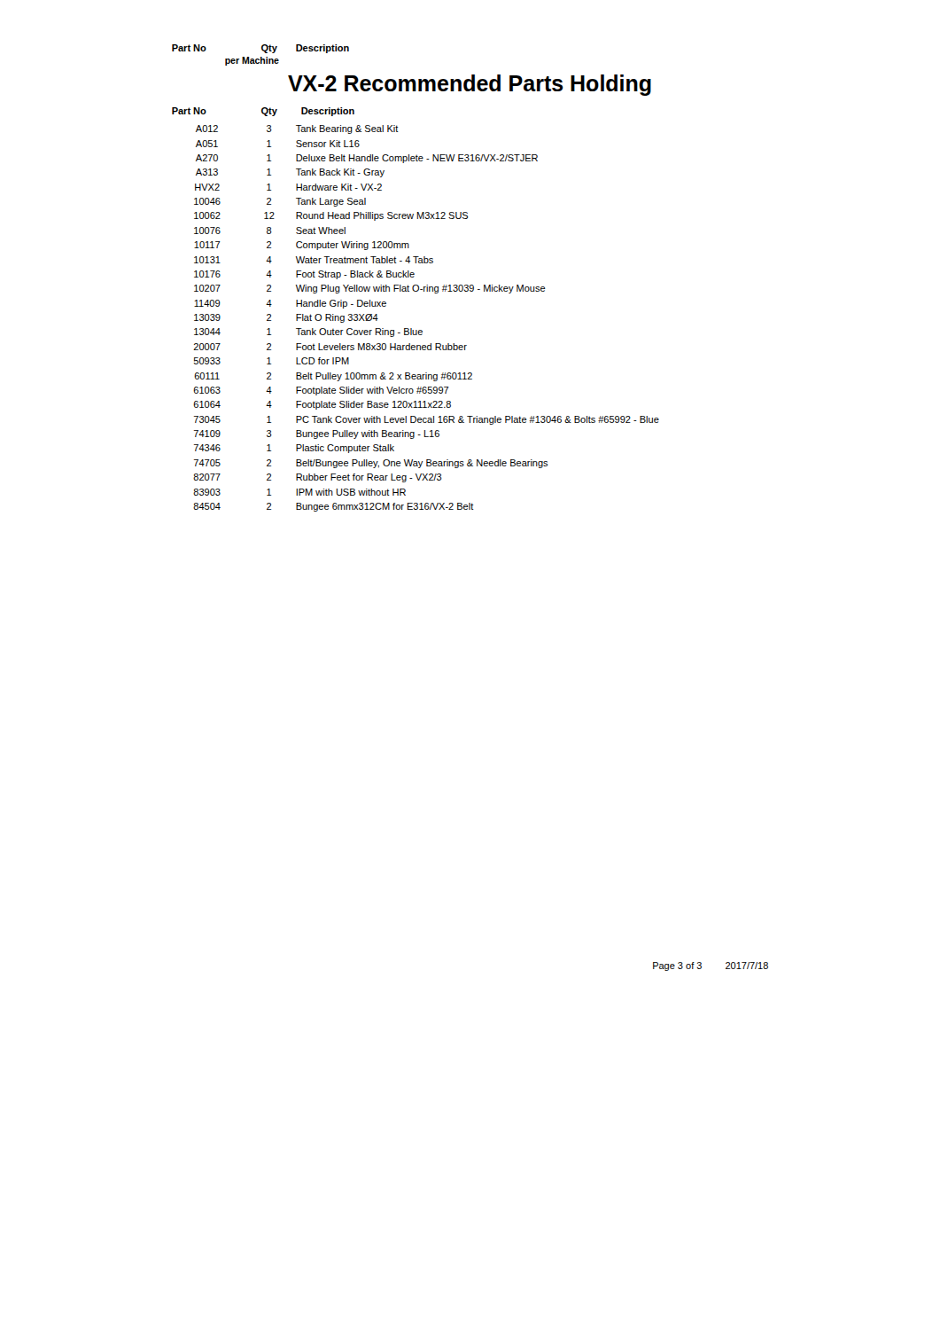| Part No | Qty | Description |
per Machine
VX-2 Recommended Parts Holding
| Part No | Qty | Description |
| --- | --- | --- |
| A012 | 3 | Tank Bearing & Seal Kit |
| A051 | 1 | Sensor Kit L16 |
| A270 | 1 | Deluxe Belt Handle Complete - NEW E316/VX-2/STJER |
| A313 | 1 | Tank Back Kit - Gray |
| HVX2 | 1 | Hardware Kit - VX-2 |
| 10046 | 2 | Tank Large Seal |
| 10062 | 12 | Round Head Phillips Screw M3x12 SUS |
| 10076 | 8 | Seat Wheel |
| 10117 | 2 | Computer Wiring 1200mm |
| 10131 | 4 | Water Treatment Tablet - 4 Tabs |
| 10176 | 4 | Foot Strap - Black & Buckle |
| 10207 | 2 | Wing Plug Yellow with Flat O-ring #13039 - Mickey Mouse |
| 11409 | 4 | Handle Grip - Deluxe |
| 13039 | 2 | Flat O Ring 33XØ4 |
| 13044 | 1 | Tank Outer Cover Ring - Blue |
| 20007 | 2 | Foot Levelers M8x30 Hardened Rubber |
| 50933 | 1 | LCD for IPM |
| 60111 | 2 | Belt Pulley 100mm & 2 x Bearing #60112 |
| 61063 | 4 | Footplate Slider with Velcro #65997 |
| 61064 | 4 | Footplate Slider Base 120x111x22.8 |
| 73045 | 1 | PC Tank Cover with Level Decal 16R & Triangle Plate #13046 & Bolts #65992 - Blue |
| 74109 | 3 | Bungee Pulley with Bearing - L16 |
| 74346 | 1 | Plastic Computer Stalk |
| 74705 | 2 | Belt/Bungee Pulley, One Way Bearings & Needle Bearings |
| 82077 | 2 | Rubber Feet for Rear Leg - VX2/3 |
| 83903 | 1 | IPM with USB without HR |
| 84504 | 2 | Bungee 6mmx312CM for E316/VX-2 Belt |
Page 3 of 32017/7/18